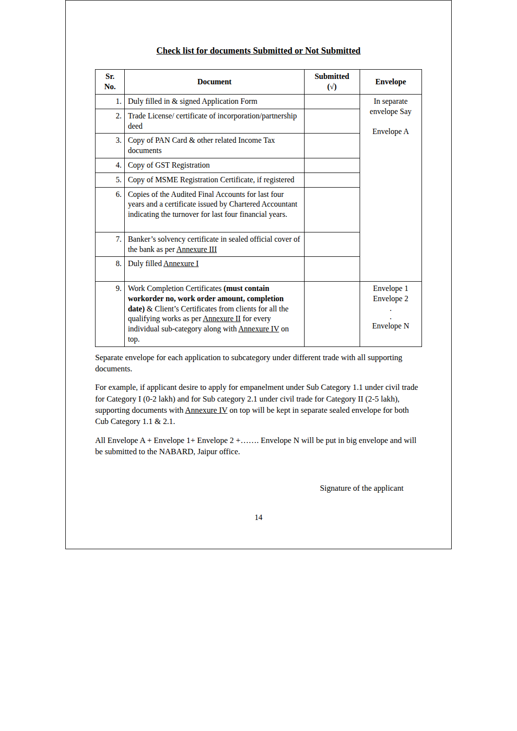Check list for documents Submitted or Not Submitted
| Sr. No. | Document | Submitted (√) | Envelope |
| --- | --- | --- | --- |
| 1. | Duly filled in & signed Application Form | | In separate envelope Say Envelope A |
| 2. | Trade License/ certificate of incorporation/partnership deed | |
| 3. | Copy of PAN Card & other related Income Tax documents | |
| 4. | Copy of GST Registration | |
| 5. | Copy of MSME Registration Certificate, if registered | |
| 6. | Copies of the Audited Final Accounts for last four years and a certificate issued by Chartered Accountant indicating the turnover for last four financial years. | |
| 7. | Banker’s solvency certificate in sealed official cover of the bank as per Annexure III | |
| 8. | Duly filled Annexure I | |
| 9. | Work Completion Certificates (must contain workorder no, work order amount, completion date) & Client’s Certificates from clients for all the qualifying works as per Annexure II for every individual sub-category along with Annexure IV on top. | | Envelope 1 Envelope 2 . . Envelope N |
Separate envelope for each application to subcategory under different trade with all supporting documents.
For example, if applicant desire to apply for empanelment under Sub Category 1.1 under civil trade for Category I (0-2 lakh) and for Sub category 2.1 under civil trade for Category II (2-5 lakh), supporting documents with Annexure IV on top will be kept in separate sealed envelope for both Cub Category 1.1 & 2.1.
All Envelope A + Envelope 1+ Envelope 2 +……. Envelope N will be put in big envelope and will be submitted to the NABARD, Jaipur office.
Signature of the applicant
14